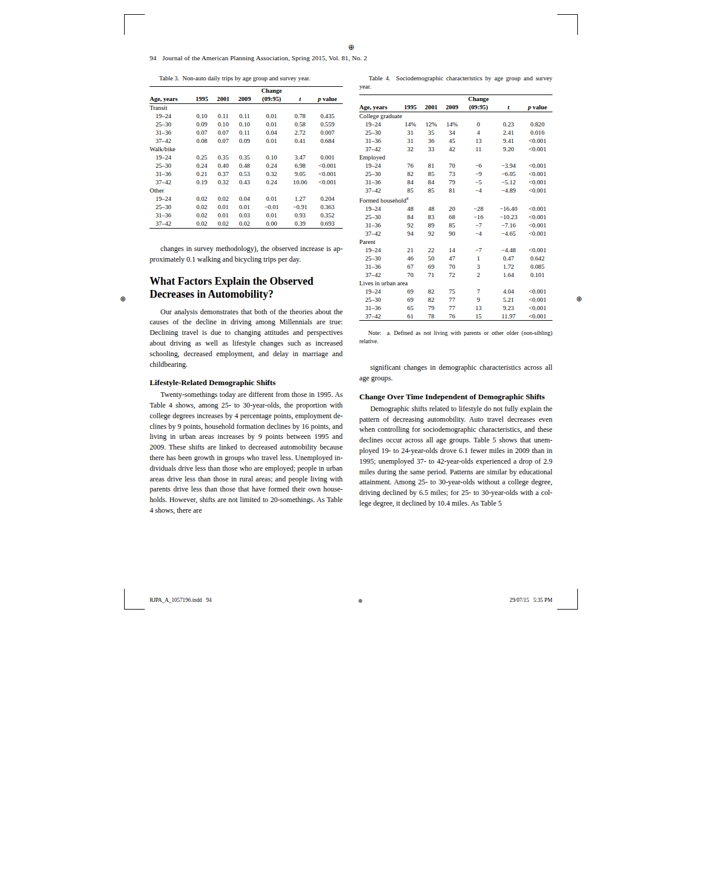⊕
94 Journal of the American Planning Association, Spring 2015, Vol. 81, No. 2
⊕
⊕
Table 3. Non-auto daily trips by age group and survey year.
| | | | | Change | | |
| --- | --- | --- | --- | --- | --- | --- |
| Age, years | 1995 | 2001 | 2009 | (09:95) | t | p value |
| Transit |
| 19–24 | 0.10 | 0.11 | 0.11 | 0.01 | 0.78 | 0.435 |
| 25–30 | 0.09 | 0.10 | 0.10 | 0.01 | 0.58 | 0.559 |
| 31–36 | 0.07 | 0.07 | 0.11 | 0.04 | 2.72 | 0.007 |
| 37–42 | 0.08 | 0.07 | 0.09 | 0.01 | 0.41 | 0.684 |
| Walk/bike |
| 19–24 | 0.25 | 0.35 | 0.35 | 0.10 | 3.47 | 0.001 |
| 25–30 | 0.24 | 0.40 | 0.48 | 0.24 | 6.98 | <0.001 |
| 31–36 | 0.21 | 0.37 | 0.53 | 0.32 | 9.05 | <0.001 |
| 37–42 | 0.19 | 0.32 | 0.43 | 0.24 | 10.06 | <0.001 |
| Other |
| 19–24 | 0.02 | 0.02 | 0.04 | 0.01 | 1.27 | 0.204 |
| 25–30 | 0.02 | 0.01 | 0.01 | −0.01 | −0.91 | 0.363 |
| 31–36 | 0.02 | 0.01 | 0.03 | 0.01 | 0.93 | 0.352 |
| 37–42 | 0.02 | 0.02 | 0.02 | 0.00 | 0.39 | 0.693 |
changes in survey methodology), the observed increase is approximately 0.1 walking and bicycling trips per day.
What Factors Explain the Observed Decreases in Automobility?
Our analysis demonstrates that both of the theories about the causes of the decline in driving among Millennials are true: Declining travel is due to changing attitudes and perspectives about driving as well as lifestyle changes such as increased schooling, decreased employment, and delay in marriage and childbearing.
Lifestyle-Related Demographic Shifts
Twenty-somethings today are different from those in 1995. As Table 4 shows, among 25- to 30-year-olds, the proportion with college degrees increases by 4 percentage points, employment declines by 9 points, household formation declines by 16 points, and living in urban areas increases by 9 points between 1995 and 2009. These shifts are linked to decreased automobility because there has been growth in groups who travel less. Unemployed individuals drive less than those who are employed; people in urban areas drive less than those in rural areas; and people living with parents drive less than those that have formed their own households. However, shifts are not limited to 20-somethings. As Table 4 shows, there are
Table 4. Sociodemographic characteristics by age group and survey year.
| | | | | Change | | |
| --- | --- | --- | --- | --- | --- | --- |
| Age, years | 1995 | 2001 | 2009 | (09:95) | t | p value |
| College graduate |
| 19–24 | 14% | 12% | 14% | 0 | 0.23 | 0.820 |
| 25–30 | 31 | 35 | 34 | 4 | 2.41 | 0.016 |
| 31–36 | 31 | 36 | 45 | 13 | 9.41 | <0.001 |
| 37–42 | 32 | 33 | 42 | 11 | 9.20 | <0.001 |
| Employed |
| 19–24 | 76 | 81 | 70 | −6 | −3.94 | <0.001 |
| 25–30 | 82 | 85 | 73 | −9 | −6.05 | <0.001 |
| 31–36 | 84 | 84 | 79 | −5 | −5.12 | <0.001 |
| 37–42 | 85 | 85 | 81 | −4 | −4.89 | <0.001 |
| Formed household a |
| 19–24 | 48 | 48 | 20 | −28 | −16.40 | <0.001 |
| 25–30 | 84 | 83 | 68 | −16 | −10.23 | <0.001 |
| 31–36 | 92 | 89 | 85 | −7 | −7.16 | <0.001 |
| 37–42 | 94 | 92 | 90 | −4 | −4.65 | <0.001 |
| Parent |
| 19–24 | 21 | 22 | 14 | −7 | −4.48 | <0.001 |
| 25–30 | 46 | 50 | 47 | 1 | 0.47 | 0.642 |
| 31–36 | 67 | 69 | 70 | 3 | 1.72 | 0.085 |
| 37–42 | 70 | 71 | 72 | 2 | 1.64 | 0.101 |
| Lives in urban area |
| 19–24 | 69 | 82 | 75 | 7 | 4.04 | <0.001 |
| 25–30 | 69 | 82 | 77 | 9 | 5.21 | <0.001 |
| 31–36 | 65 | 79 | 77 | 13 | 9.23 | <0.001 |
| 37–42 | 61 | 78 | 76 | 15 | 11.97 | <0.001 |
Note: a. Defined as not living with parents or other older (non-sibling) relative.
significant changes in demographic characteristics across all age groups.
Change Over Time Independent of Demographic Shifts
Demographic shifts related to lifestyle do not fully explain the pattern of decreasing automobility. Auto travel decreases even when controlling for sociodemographic characteristics, and these declines occur across all age groups. Table 5 shows that unemployed 19- to 24-year-olds drove 6.1 fewer miles in 2009 than in 1995; unemployed 37- to 42-year-olds experienced a drop of 2.9 miles during the same period. Patterns are similar by educational attainment. Among 25- to 30-year-olds without a college degree, driving declined by 6.5 miles; for 25- to 30-year-olds with a college degree, it declined by 10.4 miles. As Table 5
RJPA_A_1057196.indd 94 ⊕ 29/07/15 5:35 PM